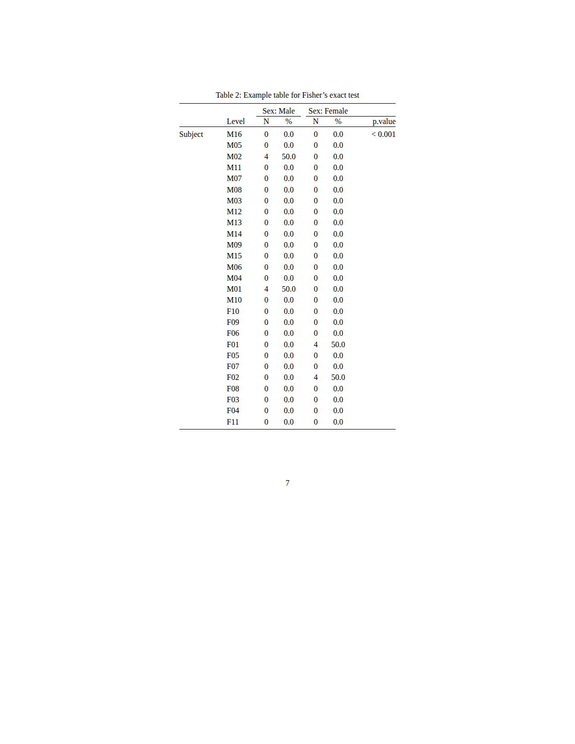Table 2: Example table for Fisher’s exact test
| | | Sex: Male | | Sex: Female | |
| --- | --- | --- | --- | --- | --- |
| | Level | N | % | | N | % | p.value |
| Subject | M16 | 0 | 0.0 | | 0 | 0.0 | < 0.001 |
| | M05 | 0 | 0.0 | | 0 | 0.0 | |
| | M02 | 4 | 50.0 | | 0 | 0.0 | |
| | M11 | 0 | 0.0 | | 0 | 0.0 | |
| | M07 | 0 | 0.0 | | 0 | 0.0 | |
| | M08 | 0 | 0.0 | | 0 | 0.0 | |
| | M03 | 0 | 0.0 | | 0 | 0.0 | |
| | M12 | 0 | 0.0 | | 0 | 0.0 | |
| | M13 | 0 | 0.0 | | 0 | 0.0 | |
| | M14 | 0 | 0.0 | | 0 | 0.0 | |
| | M09 | 0 | 0.0 | | 0 | 0.0 | |
| | M15 | 0 | 0.0 | | 0 | 0.0 | |
| | M06 | 0 | 0.0 | | 0 | 0.0 | |
| | M04 | 0 | 0.0 | | 0 | 0.0 | |
| | M01 | 4 | 50.0 | | 0 | 0.0 | |
| | M10 | 0 | 0.0 | | 0 | 0.0 | |
| | F10 | 0 | 0.0 | | 0 | 0.0 | |
| | F09 | 0 | 0.0 | | 0 | 0.0 | |
| | F06 | 0 | 0.0 | | 0 | 0.0 | |
| | F01 | 0 | 0.0 | | 4 | 50.0 | |
| | F05 | 0 | 0.0 | | 0 | 0.0 | |
| | F07 | 0 | 0.0 | | 0 | 0.0 | |
| | F02 | 0 | 0.0 | | 4 | 50.0 | |
| | F08 | 0 | 0.0 | | 0 | 0.0 | |
| | F03 | 0 | 0.0 | | 0 | 0.0 | |
| | F04 | 0 | 0.0 | | 0 | 0.0 | |
| | F11 | 0 | 0.0 | | 0 | 0.0 | |
7